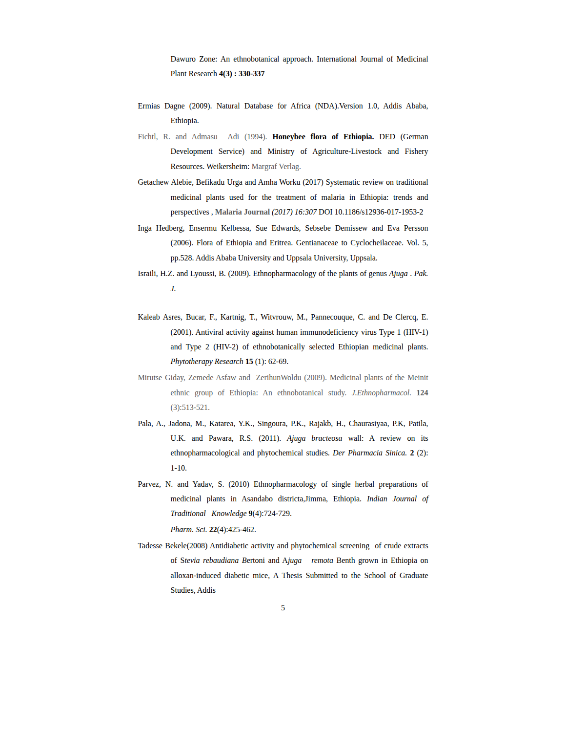Dawuro Zone: An ethnobotanical approach. International Journal of Medicinal Plant Research 4(3) : 330-337
Ermias Dagne (2009). Natural Database for Africa (NDA).Version 1.0, Addis Ababa, Ethiopia.
Fichtl, R. and Admasu Adi (1994). Honeybee flora of Ethiopia. DED (German Development Service) and Ministry of Agriculture-Livestock and Fishery Resources. Weikersheim: Margraf Verlag.
Getachew Alebie, Befikadu Urga and Amha Worku (2017) Systematic review on traditional medicinal plants used for the treatment of malaria in Ethiopia: trends and perspectives , Malaria Journal (2017) 16:307 DOI 10.1186/s12936-017-1953-2
Inga Hedberg, Ensermu Kelbessa, Sue Edwards, Sebsebe Demissew and Eva Persson (2006). Flora of Ethiopia and Eritrea. Gentianaceae to Cyclocheilaceae. Vol. 5, pp.528. Addis Ababa University and Uppsala University, Uppsala.
Israili, H.Z. and Lyoussi, B. (2009). Ethnopharmacology of the plants of genus Ajuga . Pak. J.
Kaleab Asres, Bucar, F., Kartnig, T., Witvrouw, M., Pannecouque, C. and De Clercq, E. (2001). Antiviral activity against human immunodeficiency virus Type 1 (HIV-1) and Type 2 (HIV-2) of ethnobotanically selected Ethiopian medicinal plants. Phytotherapy Research 15 (1): 62-69.
Mirutse Giday, Zemede Asfaw and ZerihunWoldu (2009). Medicinal plants of the Meinit ethnic group of Ethiopia: An ethnobotanical study. J.Ethnopharmacol. 124 (3):513-521.
Pala, A., Jadona, M., Katarea, Y.K., Singoura, P.K., Rajakb, H., Chaurasiyaa, P.K, Patila, U.K. and Pawara, R.S. (2011). Ajuga bracteosa wall: A review on its ethnopharmacological and phytochemical studies. Der Pharmacia Sinica. 2 (2): 1-10.
Parvez, N. and Yadav, S. (2010) Ethnopharmacology of single herbal preparations of medicinal plants in Asandabo districta,Jimma, Ethiopia. Indian Journal of Traditional Knowledge 9(4):724-729.
Pharm. Sci. 22(4):425-462.
Tadesse Bekele(2008) Antidiabetic activity and phytochemical screening of crude extracts of Stevia rebaudiana Bertoni and Ajuga remota Benth grown in Ethiopia on alloxan-induced diabetic mice, A Thesis Submitted to the School of Graduate Studies, Addis
5